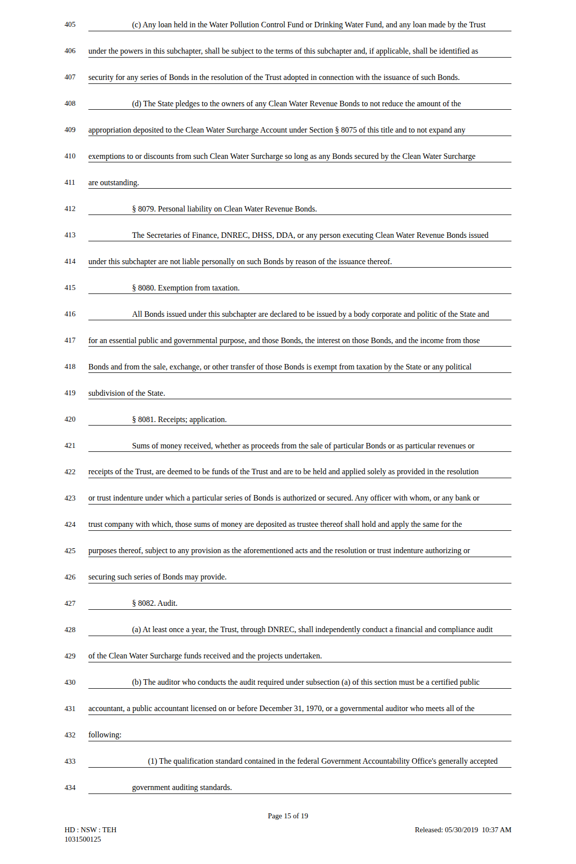405
(c) Any loan held in the Water Pollution Control Fund or Drinking Water Fund, and any loan made by the Trust
406
under the powers in this subchapter, shall be subject to the terms of this subchapter and, if applicable, shall be identified as
407
security for any series of Bonds in the resolution of the Trust adopted in connection with the issuance of such Bonds.
408
(d) The State pledges to the owners of any Clean Water Revenue Bonds to not reduce the amount of the
409
appropriation deposited to the Clean Water Surcharge Account under Section § 8075 of this title and to not expand any
410
exemptions to or discounts from such Clean Water Surcharge so long as any Bonds secured by the Clean Water Surcharge
411
are outstanding.
412
§ 8079. Personal liability on Clean Water Revenue Bonds.
413
The Secretaries of Finance, DNREC, DHSS, DDA, or any person executing Clean Water Revenue Bonds issued
414
under this subchapter are not liable personally on such Bonds by reason of the issuance thereof.
415
§ 8080. Exemption from taxation.
416
All Bonds issued under this subchapter are declared to be issued by a body corporate and politic of the State and
417
for an essential public and governmental purpose, and those Bonds, the interest on those Bonds, and the income from those
418
Bonds and from the sale, exchange, or other transfer of those Bonds is exempt from taxation by the State or any political
419
subdivision of the State.
420
§ 8081. Receipts; application.
421
Sums of money received, whether as proceeds from the sale of particular Bonds or as particular revenues or
422
receipts of the Trust, are deemed to be funds of the Trust and are to be held and applied solely as provided in the resolution
423
or trust indenture under which a particular series of Bonds is authorized or secured. Any officer with whom, or any bank or
424
trust company with which, those sums of money are deposited as trustee thereof shall hold and apply the same for the
425
purposes thereof, subject to any provision as the aforementioned acts and the resolution or trust indenture authorizing or
426
securing such series of Bonds may provide.
427
§ 8082. Audit.
428
(a) At least once a year, the Trust, through DNREC, shall independently conduct a financial and compliance audit
429
of the Clean Water Surcharge funds received and the projects undertaken.
430
(b) The auditor who conducts the audit required under subsection (a) of this section must be a certified public
431
accountant, a public accountant licensed on or before December 31, 1970, or a governmental auditor who meets all of the
432
following:
433
(1) The qualification standard contained in the federal Government Accountability Office's generally accepted
434
government auditing standards.
Page 15 of 19
HD : NSW : TEH
1031500125
Released: 05/30/2019 10:37 AM